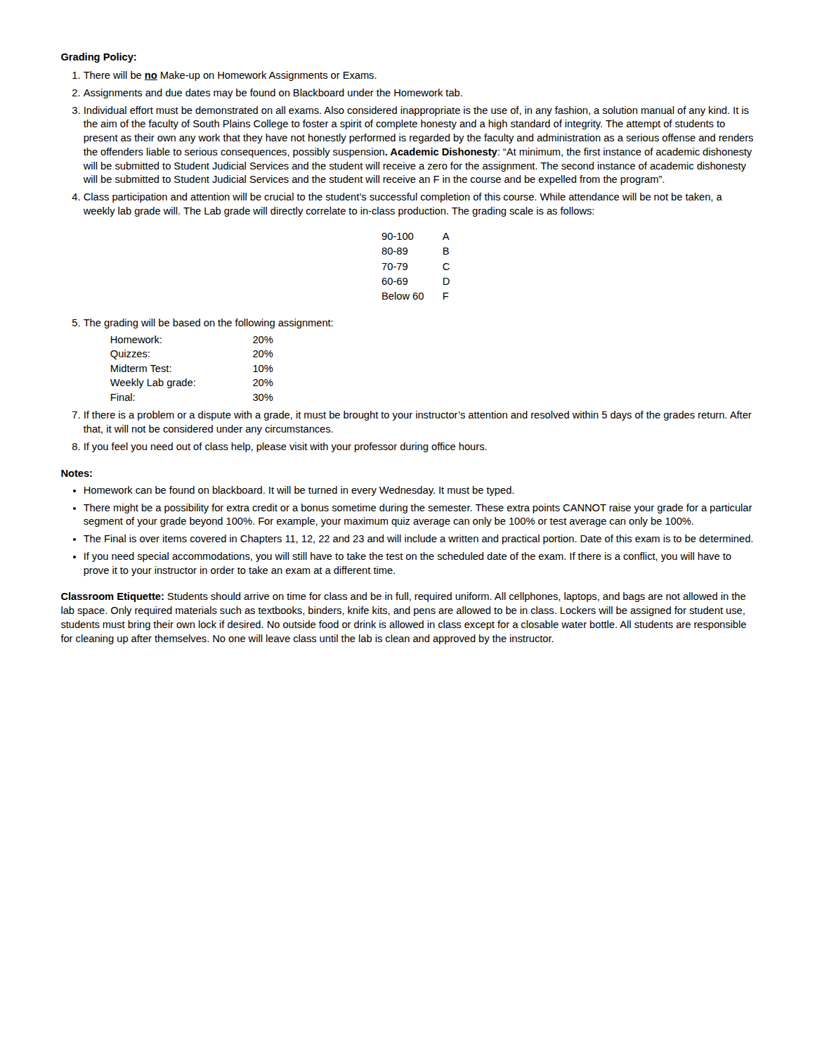Grading Policy:
There will be no Make-up on Homework Assignments or Exams.
Assignments and due dates may be found on Blackboard under the Homework tab.
Individual effort must be demonstrated on all exams. Also considered inappropriate is the use of, in any fashion, a solution manual of any kind. It is the aim of the faculty of South Plains College to foster a spirit of complete honesty and a high standard of integrity. The attempt of students to present as their own any work that they have not honestly performed is regarded by the faculty and administration as a serious offense and renders the offenders liable to serious consequences, possibly suspension. Academic Dishonesty: “At minimum, the first instance of academic dishonesty will be submitted to Student Judicial Services and the student will receive a zero for the assignment. The second instance of academic dishonesty will be submitted to Student Judicial Services and the student will receive an F in the course and be expelled from the program”.
Class participation and attention will be crucial to the student’s successful completion of this course. While attendance will be not be taken, a weekly lab grade will. The Lab grade will directly correlate to in-class production. The grading scale is as follows:
| 90-100 | A |
| 80-89 | B |
| 70-79 | C |
| 60-69 | D |
| Below 60 | F |
The grading will be based on the following assignment:
| Homework: | 20% |
| Quizzes: | 20% |
| Midterm Test: | 10% |
| Weekly Lab grade: | 20% |
| Final: | 30% |
If there is a problem or a dispute with a grade, it must be brought to your instructor’s attention and resolved within 5 days of the grades return. After that, it will not be considered under any circumstances.
If you feel you need out of class help, please visit with your professor during office hours.
Notes:
Homework can be found on blackboard. It will be turned in every Wednesday. It must be typed.
There might be a possibility for extra credit or a bonus sometime during the semester. These extra points CANNOT raise your grade for a particular segment of your grade beyond 100%. For example, your maximum quiz average can only be 100% or test average can only be 100%.
The Final is over items covered in Chapters 11, 12, 22 and 23 and will include a written and practical portion. Date of this exam is to be determined.
If you need special accommodations, you will still have to take the test on the scheduled date of the exam. If there is a conflict, you will have to prove it to your instructor in order to take an exam at a different time.
Classroom Etiquette: Students should arrive on time for class and be in full, required uniform. All cellphones, laptops, and bags are not allowed in the lab space. Only required materials such as textbooks, binders, knife kits, and pens are allowed to be in class. Lockers will be assigned for student use, students must bring their own lock if desired. No outside food or drink is allowed in class except for a closable water bottle. All students are responsible for cleaning up after themselves. No one will leave class until the lab is clean and approved by the instructor.